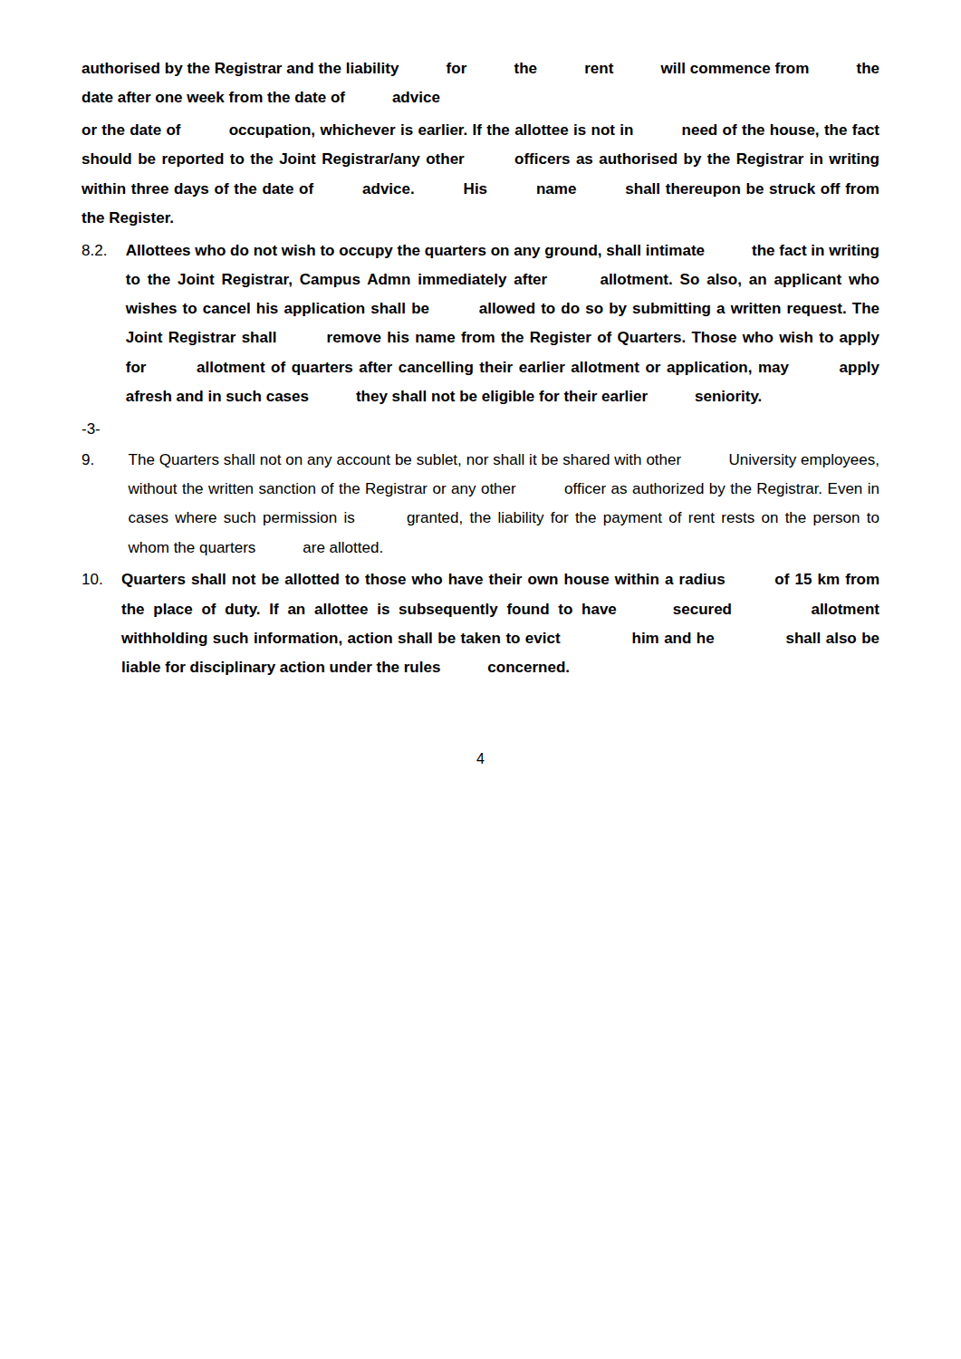authorised by the Registrar and the liability for the rent will commence from the date after one week from the date of advice
or the date of occupation, whichever is earlier. If the allottee is not in need of the house, the fact should be reported to the Joint Registrar/any other officers as authorised by the Registrar in writing within three days of the date of advice. His name shall thereupon be struck off from the Register.
8.2.
Allottees who do not wish to occupy the quarters on any ground, shall intimate the fact in writing to the Joint Registrar, Campus Admn immediately after allotment. So also, an applicant who wishes to cancel his application shall be allowed to do so by submitting a written request. The Joint Registrar shall remove his name from the Register of Quarters. Those who wish to apply for allotment of quarters after cancelling their earlier allotment or application, may apply afresh and in such cases they shall not be eligible for their earlier seniority.
-3-
9.
The Quarters shall not on any account be sublet, nor shall it be shared with other University employees, without the written sanction of the Registrar or any other officer as authorized by the Registrar. Even in cases where such permission is granted, the liability for the payment of rent rests on the person to whom the quarters are allotted.
10.
Quarters shall not be allotted to those who have their own house within a radius of 15 km from the place of duty. If an allottee is subsequently found to have secured allotment withholding such information, action shall be taken to evict him and he shall also be liable for disciplinary action under the rules concerned.
4